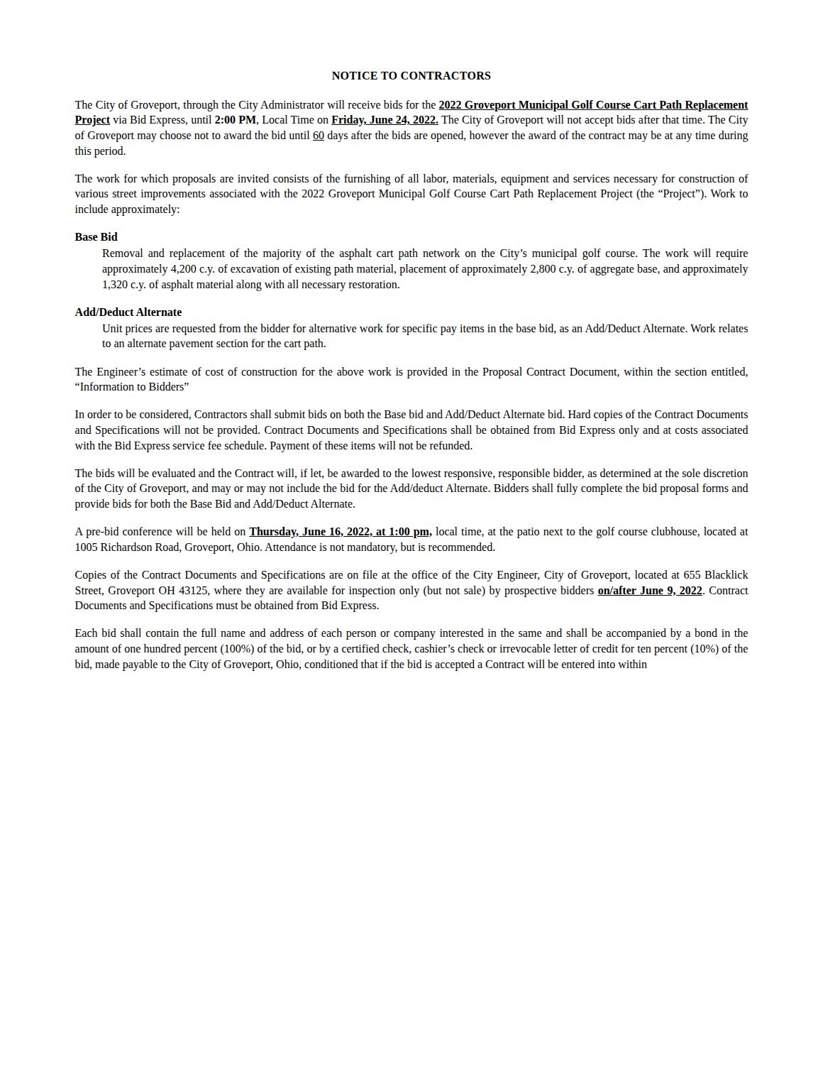NOTICE TO CONTRACTORS
The City of Groveport, through the City Administrator will receive bids for the 2022 Groveport Municipal Golf Course Cart Path Replacement Project via Bid Express, until 2:00 PM, Local Time on Friday, June 24, 2022. The City of Groveport will not accept bids after that time. The City of Groveport may choose not to award the bid until 60 days after the bids are opened, however the award of the contract may be at any time during this period.
The work for which proposals are invited consists of the furnishing of all labor, materials, equipment and services necessary for construction of various street improvements associated with the 2022 Groveport Municipal Golf Course Cart Path Replacement Project (the “Project”). Work to include approximately:
Base Bid
Removal and replacement of the majority of the asphalt cart path network on the City’s municipal golf course. The work will require approximately 4,200 c.y. of excavation of existing path material, placement of approximately 2,800 c.y. of aggregate base, and approximately 1,320 c.y. of asphalt material along with all necessary restoration.
Add/Deduct Alternate
Unit prices are requested from the bidder for alternative work for specific pay items in the base bid, as an Add/Deduct Alternate. Work relates to an alternate pavement section for the cart path.
The Engineer’s estimate of cost of construction for the above work is provided in the Proposal Contract Document, within the section entitled, “Information to Bidders”
In order to be considered, Contractors shall submit bids on both the Base bid and Add/Deduct Alternate bid. Hard copies of the Contract Documents and Specifications will not be provided. Contract Documents and Specifications shall be obtained from Bid Express only and at costs associated with the Bid Express service fee schedule. Payment of these items will not be refunded.
The bids will be evaluated and the Contract will, if let, be awarded to the lowest responsive, responsible bidder, as determined at the sole discretion of the City of Groveport, and may or may not include the bid for the Add/deduct Alternate. Bidders shall fully complete the bid proposal forms and provide bids for both the Base Bid and Add/Deduct Alternate.
A pre-bid conference will be held on Thursday, June 16, 2022, at 1:00 pm, local time, at the patio next to the golf course clubhouse, located at 1005 Richardson Road, Groveport, Ohio. Attendance is not mandatory, but is recommended.
Copies of the Contract Documents and Specifications are on file at the office of the City Engineer, City of Groveport, located at 655 Blacklick Street, Groveport OH 43125, where they are available for inspection only (but not sale) by prospective bidders on/after June 9, 2022. Contract Documents and Specifications must be obtained from Bid Express.
Each bid shall contain the full name and address of each person or company interested in the same and shall be accompanied by a bond in the amount of one hundred percent (100%) of the bid, or by a certified check, cashier’s check or irrevocable letter of credit for ten percent (10%) of the bid, made payable to the City of Groveport, Ohio, conditioned that if the bid is accepted a Contract will be entered into within